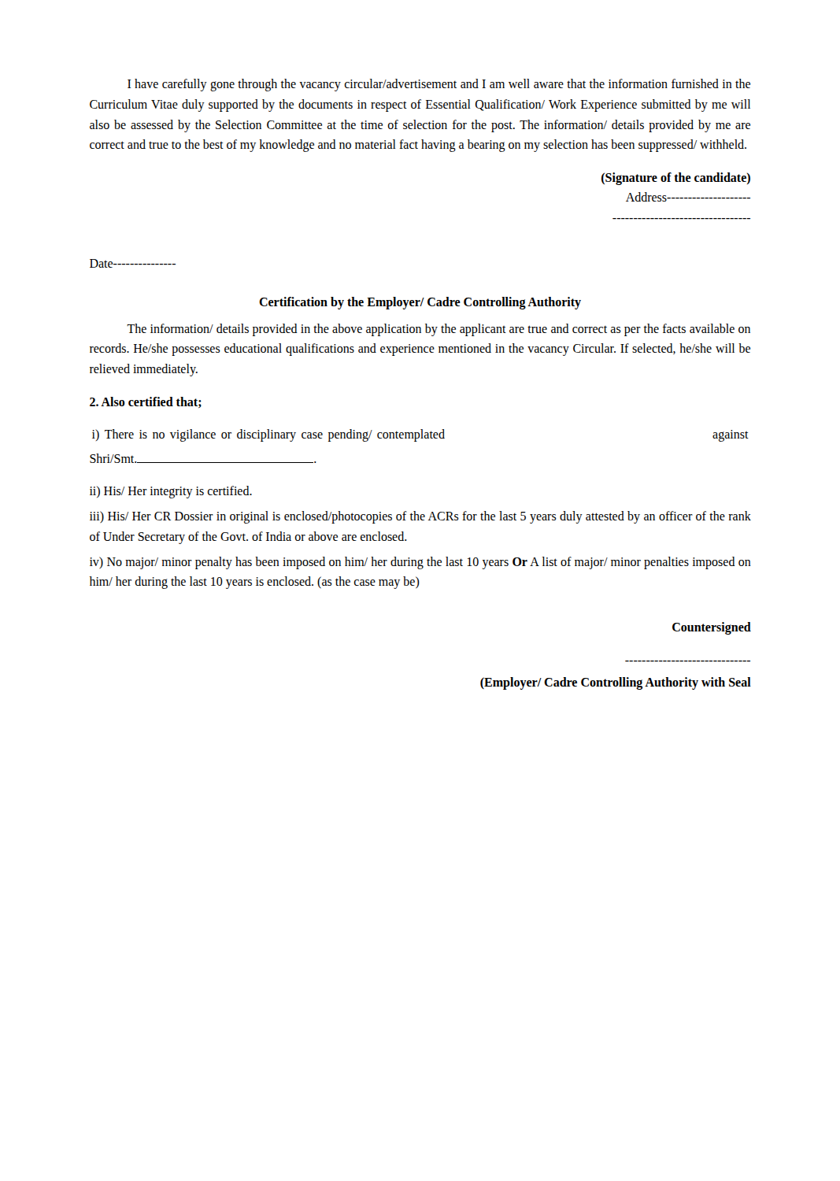I have carefully gone through the vacancy circular/advertisement and I am well aware that the information furnished in the Curriculum Vitae duly supported by the documents in respect of Essential Qualification/ Work Experience submitted by me will also be assessed by the Selection Committee at the time of selection for the post. The information/ details provided by me are correct and true to the best of my knowledge and no material fact having a bearing on my selection has been suppressed/ withheld.
(Signature of the candidate)
Address--------------------
---------------------------------
Date---------------
Certification by the Employer/ Cadre Controlling Authority
The information/ details provided in the above application by the applicant are true and correct as per the facts available on records. He/she possesses educational qualifications and experience mentioned in the vacancy Circular. If selected, he/she will be relieved immediately.
2. Also certified that;
| i) | There | is | no | vigilance | or | disciplinary | case | pending/ | contemplated | against |
Shri/Smt. .
ii) His/ Her integrity is certified.
iii) His/ Her CR Dossier in original is enclosed/photocopies of the ACRs for the last 5 years duly attested by an officer of the rank of Under Secretary of the Govt. of India or above are enclosed.
iv) No major/ minor penalty has been imposed on him/ her during the last 10 years Or A list of major/ minor penalties imposed on him/ her during the last 10 years is enclosed. (as the case may be)
Countersigned
------------------------------
(Employer/ Cadre Controlling Authority with Seal